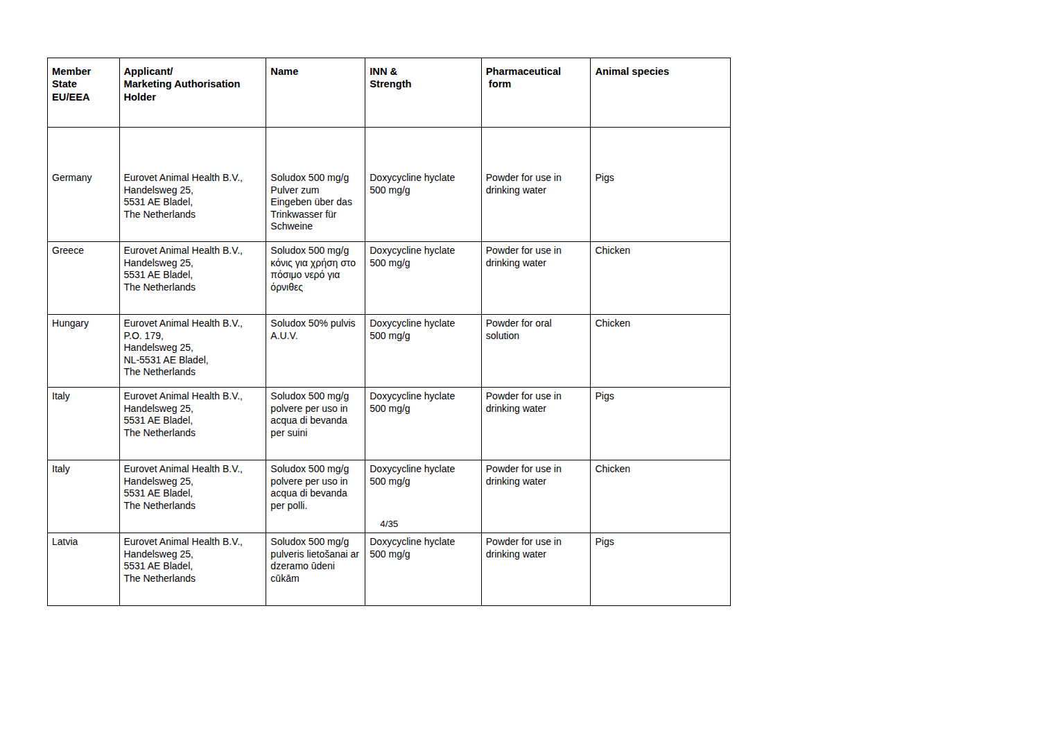| Member State EU/EEA | Applicant/ Marketing Authorisation Holder | Name | INN & Strength | Pharmaceutical form | Animal species |
| --- | --- | --- | --- | --- | --- |
| Germany | Eurovet Animal Health B.V., Handelsweg 25, 5531 AE Bladel, The Netherlands | Soludox 500 mg/g Pulver zum Eingeben über das Trinkwasser für Schweine | Doxycycline hyclate 500 mg/g | Powder for use in drinking water | Pigs |
| Greece | Eurovet Animal Health B.V., Handelsweg 25, 5531 AE Bladel, The Netherlands | Soludox 500 mg/g κόνις για χρήση στο πόσιμο νερό για όρνιθες | Doxycycline hyclate 500 mg/g | Powder for use in drinking water | Chicken |
| Hungary | Eurovet Animal Health B.V., P.O. 179, Handelsweg 25, NL-5531 AE Bladel, The Netherlands | Soludox 50% pulvis A.U.V. | Doxycycline hyclate 500 mg/g | Powder for oral solution | Chicken |
| Italy | Eurovet Animal Health B.V., Handelsweg 25, 5531 AE Bladel, The Netherlands | Soludox 500 mg/g polvere per uso in acqua di bevanda per suini | Doxycycline hyclate 500 mg/g | Powder for use in drinking water | Pigs |
| Italy | Eurovet Animal Health B.V., Handelsweg 25, 5531 AE Bladel, The Netherlands | Soludox 500 mg/g polvere per uso in acqua di bevanda per polli. | Doxycycline hyclate 500 mg/g | Powder for use in drinking water | Chicken |
| Latvia | Eurovet Animal Health B.V., Handelsweg 25, 5531 AE Bladel, The Netherlands | Soludox 500 mg/g pulveris lietošanai ar dzeramo ūdeni cūkām | Doxycycline hyclate 500 mg/g | Powder for use in drinking water | Pigs |
4/35